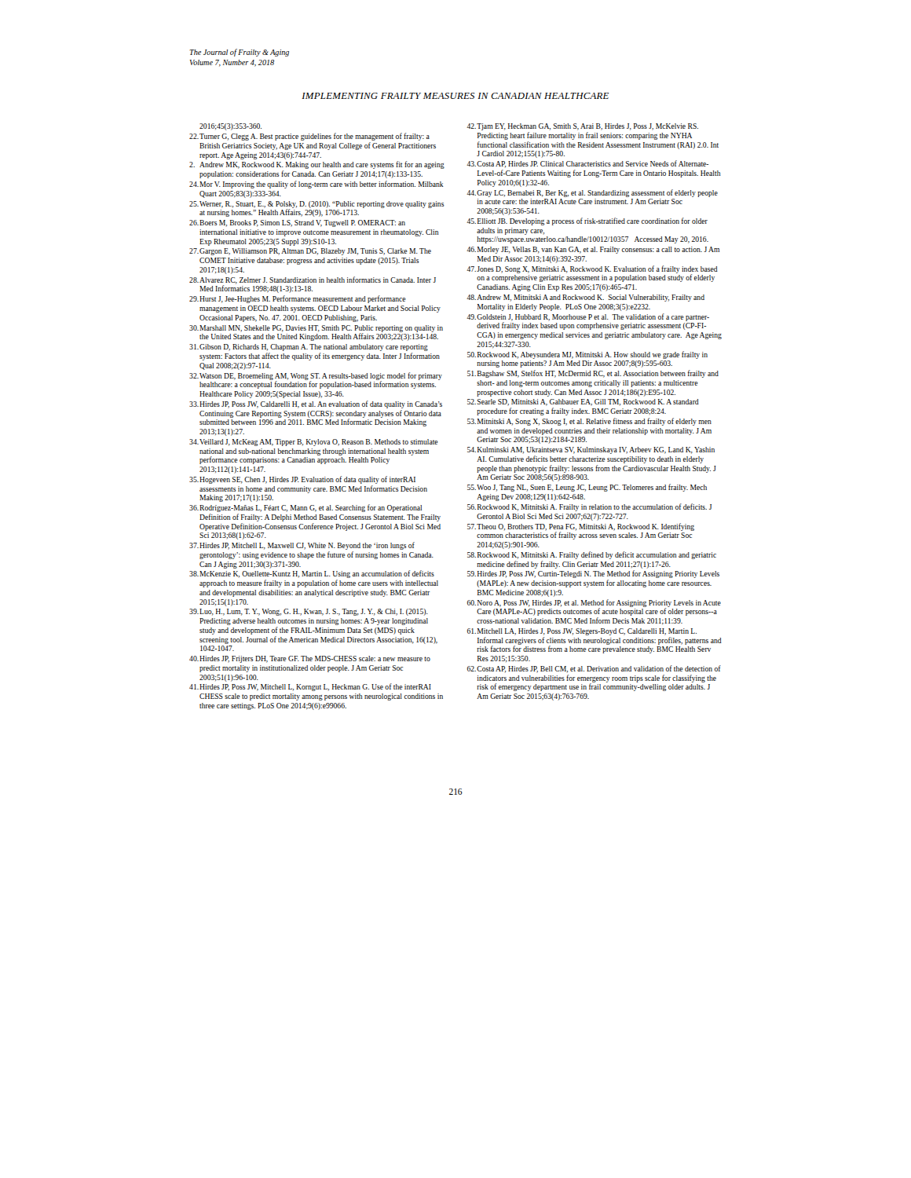The Journal of Frailty & Aging
Volume 7, Number 4, 2018
IMPLEMENTING FRAILTY MEASURES IN CANADIAN HEALTHCARE
2016;45(3):353-360.
22. Turner G, Clegg A. Best practice guidelines for the management of frailty: a British Geriatrics Society, Age UK and Royal College of General Practitioners report. Age Ageing 2014;43(6):744-747.
2. Andrew MK, Rockwood K. Making our health and care systems fit for an ageing population: considerations for Canada. Can Geriatr J 2014;17(4):133-135.
24. Mor V. Improving the quality of long-term care with better information. Milbank Quart 2005;83(3):333-364.
25. Werner, R., Stuart, E., & Polsky, D. (2010). “Public reporting drove quality gains at nursing homes.” Health Affairs, 29(9), 1706-1713.
26. Boers M, Brooks P, Simon LS, Strand V, Tugwell P. OMERACT: an international initiative to improve outcome measurement in rheumatology. Clin Exp Rheumatol 2005;23(5 Suppl 39):S10-13.
27. Gargon E, Williamson PR, Altman DG, Blazeby JM, Tunis S, Clarke M. The COMET Initiative database: progress and activities update (2015). Trials 2017;18(1):54.
28. Alvarez RC, Zelmer J. Standardization in health informatics in Canada. Inter J Med Informatics 1998;48(1-3):13-18.
29. Hurst J, Jee-Hughes M. Performance measurement and performance management in OECD health systems. OECD Labour Market and Social Policy Occasional Papers, No. 47. 2001. OECD Publishing, Paris.
30. Marshall MN, Shekelle PG, Davies HT, Smith PC. Public reporting on quality in the United States and the United Kingdom. Health Affairs 2003;22(3):134-148.
31. Gibson D, Richards H, Chapman A. The national ambulatory care reporting system: Factors that affect the quality of its emergency data. Inter J Information Qual 2008;2(2):97-114.
32. Watson DE, Broemeling AM, Wong ST. A results-based logic model for primary healthcare: a conceptual foundation for population-based information systems. Healthcare Policy 2009;5(Special Issue), 33-46.
33. Hirdes JP, Poss JW, Caldarelli H, et al. An evaluation of data quality in Canada’s Continuing Care Reporting System (CCRS): secondary analyses of Ontario data submitted between 1996 and 2011. BMC Med Informatic Decision Making 2013;13(1):27.
34. Veillard J, McKeag AM, Tipper B, Krylova O, Reason B. Methods to stimulate national and sub-national benchmarking through international health system performance comparisons: a Canadian approach. Health Policy 2013;112(1):141-147.
35. Hogeveen SE, Chen J, Hirdes JP. Evaluation of data quality of interRAI assessments in home and community care. BMC Med Informatics Decision Making 2017;17(1):150.
36. Rodríguez-Mañas L, Féart C, Mann G, et al. Searching for an Operational Definition of Frailty: A Delphi Method Based Consensus Statement. The Frailty Operative Definition-Consensus Conference Project. J Gerontol A Biol Sci Med Sci 2013;68(1):62-67.
37. Hirdes JP, Mitchell L, Maxwell CJ, White N. Beyond the ‘iron lungs of gerontology’: using evidence to shape the future of nursing homes in Canada. Can J Aging 2011;30(3):371-390.
38. McKenzie K, Ouellette-Kuntz H, Martin L. Using an accumulation of deficits approach to measure frailty in a population of home care users with intellectual and developmental disabilities: an analytical descriptive study. BMC Geriatr 2015;15(1):170.
39. Luo, H., Lum, T. Y., Wong, G. H., Kwan, J. S., Tang, J. Y., & Chi, I. (2015). Predicting adverse health outcomes in nursing homes: A 9-year longitudinal study and development of the FRAIL-Minimum Data Set (MDS) quick screening tool. Journal of the American Medical Directors Association, 16(12), 1042-1047.
40. Hirdes JP, Frijters DH, Teare GF. The MDS-CHESS scale: a new measure to predict mortality in institutionalized older people. J Am Geriatr Soc 2003;51(1):96-100.
41. Hirdes JP, Poss JW, Mitchell L, Korngut L, Heckman G. Use of the interRAI CHESS scale to predict mortality among persons with neurological conditions in three care settings. PLoS One 2014;9(6):e99066.
42. Tjam EY, Heckman GA, Smith S, Arai B, Hirdes J, Poss J, McKelvie RS. Predicting heart failure mortality in frail seniors: comparing the NYHA functional classification with the Resident Assessment Instrument (RAI) 2.0. Int J Cardiol 2012;155(1):75-80.
43. Costa AP, Hirdes JP. Clinical Characteristics and Service Needs of Alternate-Level-of-Care Patients Waiting for Long-Term Care in Ontario Hospitals. Health Policy 2010;6(1):32-46.
44. Gray LC, Bernabei R, Ber Kg, et al. Standardizing assessment of elderly people in acute care: the interRAI Acute Care instrument. J Am Geriatr Soc 2008;56(3):536-541.
45. Elliott JB. Developing a process of risk-stratified care coordination for older adults in primary care, https://uwspace.uwaterloo.ca/handle/10012/10357 Accessed May 20, 2016.
46. Morley JE, Vellas B, van Kan GA, et al. Frailty consensus: a call to action. J Am Med Dir Assoc 2013;14(6):392-397.
47. Jones D, Song X, Mitnitski A, Rockwood K. Evaluation of a frailty index based on a comprehensive geriatric assessment in a population based study of elderly Canadians. Aging Clin Exp Res 2005;17(6):465-471.
48. Andrew M, Mitnitski A and Rockwood K. Social Vulnerability, Frailty and Mortality in Elderly People. PLoS One 2008;3(5):e2232.
49. Goldstein J, Hubbard R, Moorhouse P et al. The validation of a care partner-derived frailty index based upon comprhensive geriatric assessment (CP-FI-CGA) in emergency medical services and geriatric ambulatory care. Age Ageing 2015;44:327-330.
50. Rockwood K, Abeysundera MJ, Mitnitski A. How should we grade frailty in nursing home patients? J Am Med Dir Assoc 2007;8(9):595-603.
51. Bagshaw SM, Stelfox HT, McDermid RC, et al. Association between frailty and short- and long-term outcomes among critically ill patients: a multicentre prospective cohort study. Can Med Assoc J 2014;186(2):E95-102.
52. Searle SD, Mitnitski A, Gahbauer EA, Gill TM, Rockwood K. A standard procedure for creating a frailty index. BMC Geriatr 2008;8:24.
53. Mitnitski A, Song X, Skoog I, et al. Relative fitness and frailty of elderly men and women in developed countries and their relationship with mortality. J Am Geriatr Soc 2005;53(12):2184-2189.
54. Kulminski AM, Ukraintseva SV, Kulminskaya IV, Arbeev KG, Land K, Yashin AI. Cumulative deficits better characterize susceptibility to death in elderly people than phenotypic frailty: lessons from the Cardiovascular Health Study. J Am Geriatr Soc 2008;56(5):898-903.
55. Woo J, Tang NL, Suen E, Leung JC, Leung PC. Telomeres and frailty. Mech Ageing Dev 2008;129(11):642-648.
56. Rockwood K, Mitnitski A. Frailty in relation to the accumulation of deficits. J Gerontol A Biol Sci Med Sci 2007;62(7):722-727.
57. Theou O, Brothers TD, Pena FG, Mitnitski A, Rockwood K. Identifying common characteristics of frailty across seven scales. J Am Geriatr Soc 2014;62(5):901-906.
58. Rockwood K, Mitnitski A. Frailty defined by deficit accumulation and geriatric medicine defined by frailty. Clin Geriatr Med 2011;27(1):17-26.
59. Hirdes JP, Poss JW, Curtin-Telegdi N. The Method for Assigning Priority Levels (MAPLe): A new decision-support system for allocating home care resources. BMC Medicine 2008;6(1):9.
60. Noro A, Poss JW, Hirdes JP, et al. Method for Assigning Priority Levels in Acute Care (MAPLe-AC) predicts outcomes of acute hospital care of older persons--a cross-national validation. BMC Med Inform Decis Mak 2011;11:39.
61. Mitchell LA, Hirdes J, Poss JW, Slegers-Boyd C, Caldarelli H, Martin L. Informal caregivers of clients with neurological conditions: profiles, patterns and risk factors for distress from a home care prevalence study. BMC Health Serv Res 2015;15:350.
62. Costa AP, Hirdes JP, Bell CM, et al. Derivation and validation of the detection of indicators and vulnerabilities for emergency room trips scale for classifying the risk of emergency department use in frail community-dwelling older adults. J Am Geriatr Soc 2015;63(4):763-769.
216